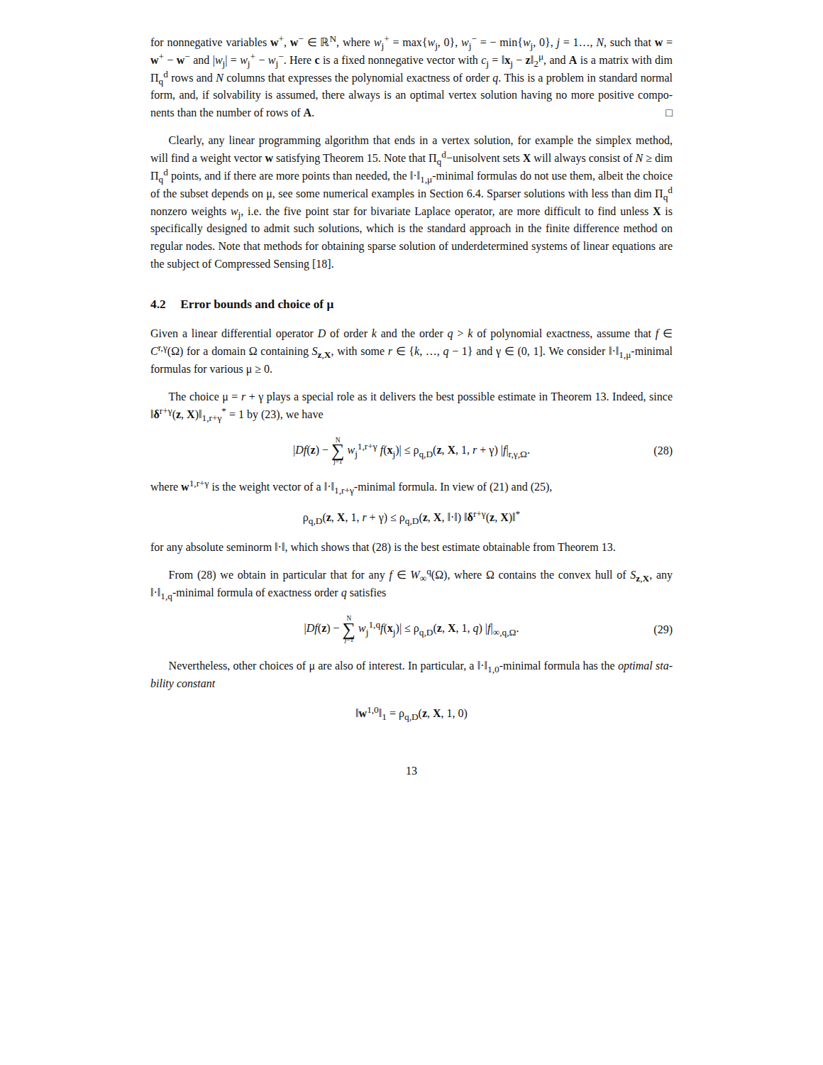for nonnegative variables w+, w− ∈ ℝN, where wj+ = max{wj, 0}, wj− = − min{wj, 0}, j = 1…, N, such that w = w+ − w− and |wj| = wj+ − wj−. Here c is a fixed nonnegative vector with cj = ‖xj − z‖2μ, and A is a matrix with dim Πqd rows and N columns that expresses the polynomial exactness of order q. This is a problem in standard normal form, and, if solvability is assumed, there always is an optimal vertex solution having no more positive components than the number of rows of A. □
Clearly, any linear programming algorithm that ends in a vertex solution, for example the simplex method, will find a weight vector w satisfying Theorem 15. Note that Πqd−unisolvent sets X will always consist of N ≥ dim Πqd points, and if there are more points than needed, the ‖·‖1,μ-minimal formulas do not use them, albeit the choice of the subset depends on μ, see some numerical examples in Section 6.4. Sparser solutions with less than dim Πqd nonzero weights wj, i.e. the five point star for bivariate Laplace operator, are more difficult to find unless X is specifically designed to admit such solutions, which is the standard approach in the finite difference method on regular nodes. Note that methods for obtaining sparse solution of underdetermined systems of linear equations are the subject of Compressed Sensing [18].
4.2 Error bounds and choice of μ
Given a linear differential operator D of order k and the order q > k of polynomial exactness, assume that f ∈ Cr,γ(Ω) for a domain Ω containing Sz,X, with some r ∈ {k, …, q − 1} and γ ∈ (0, 1]. We consider ‖·‖1,μ-minimal formulas for various μ ≥ 0.
The choice μ = r + γ plays a special role as it delivers the best possible estimate in Theorem 13. Indeed, since ‖δr+γ(z, X)‖1,r+γ* = 1 by (23), we have
|Df(z) − N∑j=1 wj1,r+γ f(xj)| ≤ ρq,D(z, X, 1, r + γ) |f|r,γ,Ω. (28)
where w1,r+γ is the weight vector of a ‖·‖1,r+γ-minimal formula. In view of (21) and (25),
ρq,D(z, X, 1, r + γ) ≤ ρq,D(z, X, ‖·‖) ‖δr+γ(z, X)‖*
for any absolute seminorm ‖·‖, which shows that (28) is the best estimate obtainable from Theorem 13.
From (28) we obtain in particular that for any f ∈ W∞q(Ω), where Ω contains the convex hull of Sz,X, any ‖·‖1,q-minimal formula of exactness order q satisfies
|Df(z) − N∑j=1 wj1,qf(xj)| ≤ ρq,D(z, X, 1, q) |f|∞,q,Ω. (29)
Nevertheless, other choices of μ are also of interest. In particular, a ‖·‖1,0-minimal formula has the optimal stability constant
‖w1,0‖1 = ρq,D(z, X, 1, 0)
13